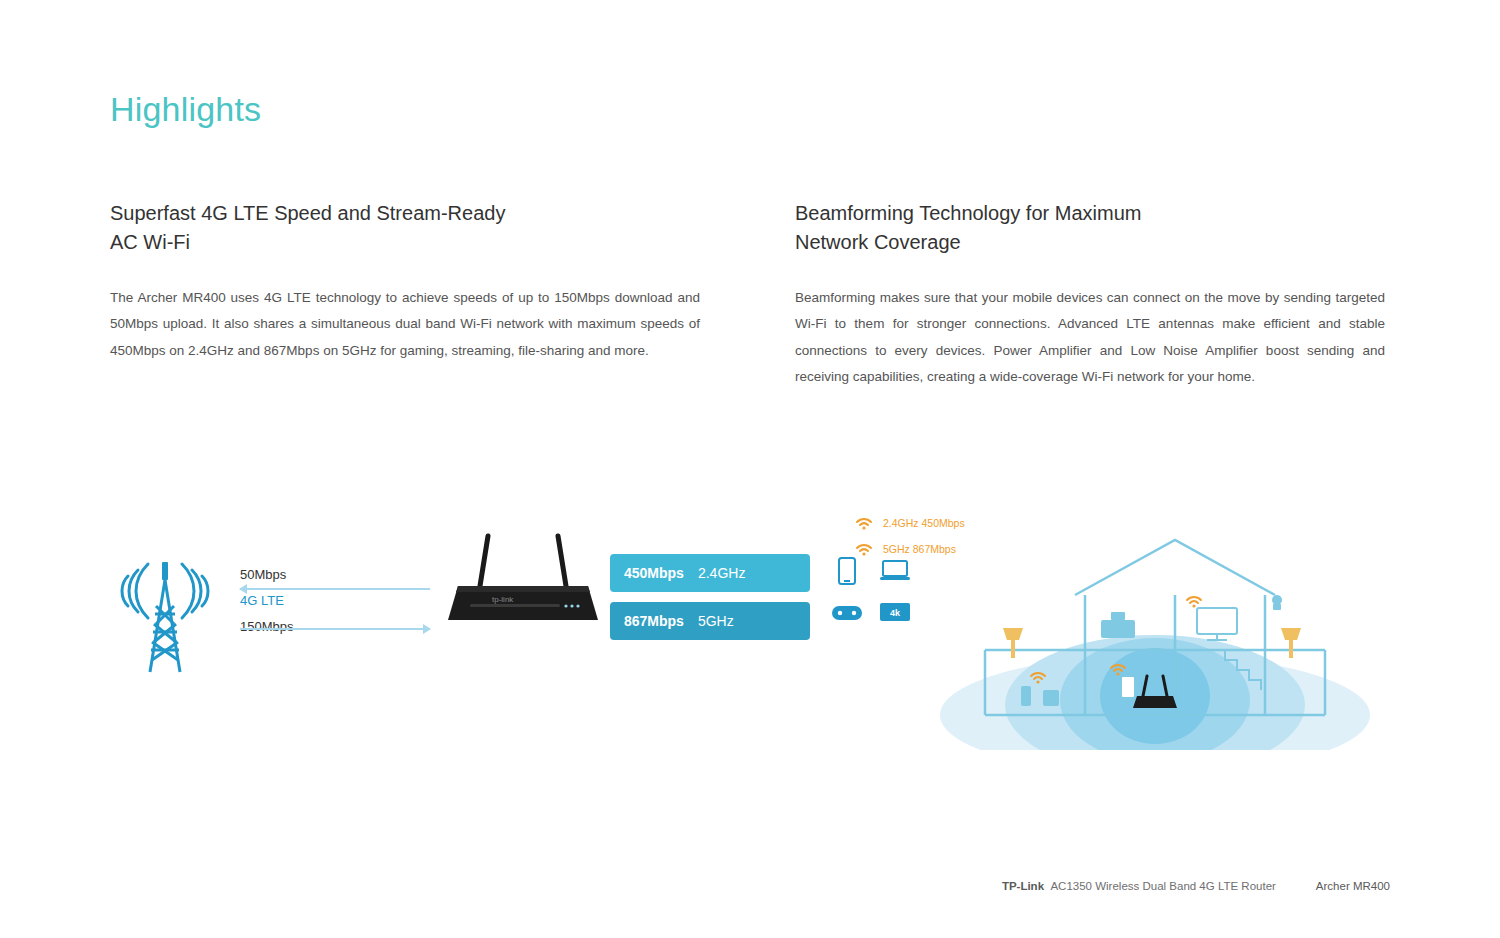Highlights
Superfast 4G LTE Speed and Stream-Ready
AC Wi-Fi
The Archer MR400 uses 4G LTE technology to achieve speeds of up to 150Mbps download and 50Mbps upload. It also shares a simultaneous dual band Wi-Fi network with maximum speeds of 450Mbps on 2.4GHz and 867Mbps on 5GHz for gaming, streaming, file-sharing and more.
50Mbps
4G LTE
150Mbps
tp-link
450Mbps 2.4GHz
867Mbps 5GHz
4k
Beamforming Technology for Maximum
Network Coverage
Beamforming makes sure that your mobile devices can connect on the move by sending targeted Wi-Fi to them for stronger connections. Advanced LTE antennas make efficient and stable connections to every devices. Power Amplifier and Low Noise Amplifier boost sending and receiving capabilities, creating a wide-coverage Wi-Fi network for your home.
2.4GHz 450Mbps
5GHz 867Mbps
TP-Link AC1350 Wireless Dual Band 4G LTE Router Archer MR400